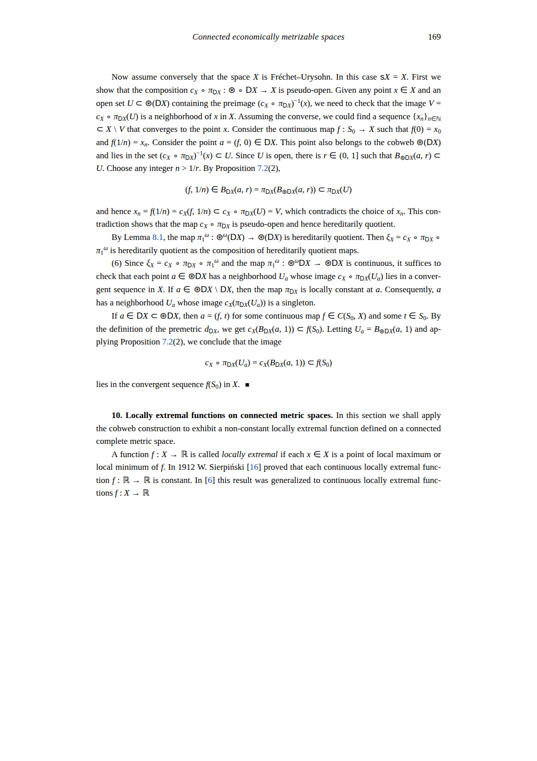Connected economically metrizable spaces 169
Now assume conversely that the space X is Fréchet–Urysohn. In this case sX = X. First we show that the composition cX ∘ πDX : ⊛ ∘ DX → X is pseudo-open. Given any point x ∈ X and an open set U ⊂ ⊛(DX) containing the preimage (cX ∘ πDX)−1(x), we need to check that the image V = cX ∘ πDX(U) is a neighborhood of x in X. Assuming the converse, we could find a sequence {xn}n∈ℕ ⊂ X \ V that converges to the point x. Consider the continuous map f : S0 → X such that f(0) = x0 and f(1/n) = xn. Consider the point a = (f, 0) ∈ DX. This point also belongs to the cobweb ⊛(DX) and lies in the set (cX ∘ πDX)−1(x) ⊂ U. Since U is open, there is r ∈ (0, 1] such that B⊛DX(a, r) ⊂ U. Choose any integer n > 1/r. By Proposition 7.2(2),
(f, 1/n) ∈ BDX(a, r) = πDX(B⊛DX(a, r)) ⊂ πDX(U)
and hence xn = f(1/n) = cX(f, 1/n) ⊂ cX ∘ πDX(U) = V, which contradicts the choice of xn. This contradiction shows that the map cX ∘ πDX is pseudo-open and hence hereditarily quotient.
By Lemma 8.1, the map π1ω : ⊛ω(DX) → ⊛(DX) is hereditarily quotient. Then ξX = cX ∘ πDX ∘ π1ω is hereditarily quotient as the composition of hereditarily quotient maps.
(6) Since ξX = cX ∘ πDX ∘ π1ω and the map π1ω : ⊛ωDX → ⊛DX is continuous, it suffices to check that each point a ∈ ⊛DX has a neighborhood Ua whose image cX ∘ πDX(Ua) lies in a convergent sequence in X. If a ∈ ⊛DX \ DX, then the map πDX is locally constant at a. Consequently, a has a neighborhood Ua whose image cX(πDX(Ua)) is a singleton.
If a ∈ DX ⊂ ⊛DX, then a = (f, t) for some continuous map f ∈ C(S0, X) and some t ∈ S0. By the definition of the premetric dDX, we get cX(BDX(a, 1)) ⊂ f(S0). Letting Ua = B⊛DX(a, 1) and applying Proposition 7.2(2), we conclude that the image
cX ∘ πDX(Ua) = cX(BDX(a, 1)) ⊂ f(S0)
lies in the convergent sequence f(S0) in X.
10. Locally extremal functions on connected metric spaces.
In this section we shall apply the cobweb construction to exhibit a non-constant locally extremal function defined on a connected complete metric space.
A function f : X → ℝ is called locally extremal if each x ∈ X is a point of local maximum or local minimum of f. In 1912 W. Sierpiński [16] proved that each continuous locally extremal function f : ℝ → ℝ is constant. In [6] this result was generalized to continuous locally extremal functions f : X → ℝ